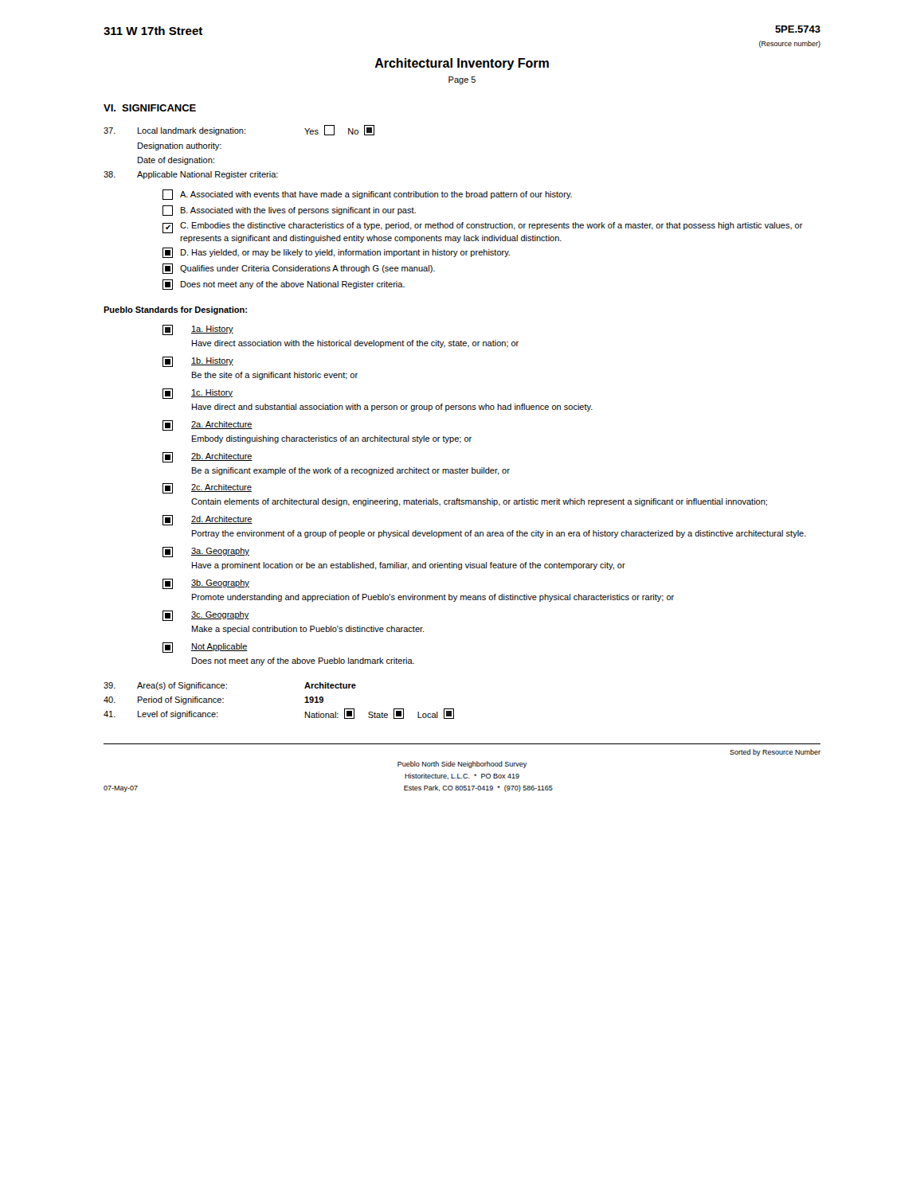311 W 17th Street
5PE.5743(Resource number)
Architectural Inventory Form
Page 5
VI. SIGNIFICANCE
| 37. | Local landmark designation: | Yes No |
| | Designation authority: | |
| | Date of designation: | |
| 38. | Applicable National Register criteria: |
A. Associated with events that have made a significant contribution to the broad pattern of our history.
B. Associated with the lives of persons significant in our past.
C. Embodies the distinctive characteristics of a type, period, or method of construction, or represents the work of a master, or that possess high artistic values, or represents a significant and distinguished entity whose components may lack individual distinction.
D. Has yielded, or may be likely to yield, information important in history or prehistory.
Qualifies under Criteria Considerations A through G (see manual).
Does not meet any of the above National Register criteria.
Pueblo Standards for Designation:
1a. History
Have direct association with the historical development of the city, state, or nation; or
1b. History
Be the site of a significant historic event; or
1c. History
Have direct and substantial association with a person or group of persons who had influence on society.
2a. Architecture
Embody distinguishing characteristics of an architectural style or type; or
2b. Architecture
Be a significant example of the work of a recognized architect or master builder, or
2c. Architecture
Contain elements of architectural design, engineering, materials, craftsmanship, or artistic merit which represent a significant or influential innovation;
2d. Architecture
Portray the environment of a group of people or physical development of an area of the city in an era of history characterized by a distinctive architectural style.
3a. Geography
Have a prominent location or be an established, familiar, and orienting visual feature of the contemporary city, or
3b. Geography
Promote understanding and appreciation of Pueblo's environment by means of distinctive physical characteristics or rarity; or
3c. Geography
Make a special contribution to Pueblo's distinctive character.
Not Applicable
Does not meet any of the above Pueblo landmark criteria.
| 39. | Area(s) of Significance: | Architecture |
| 40. | Period of Significance: | 1919 |
| 41. | Level of significance: | National: State Local |
Sorted by Resource Number
Pueblo North Side Neighborhood Survey
Historitecture, L.L.C. * PO Box 419
07-May-07
Estes Park, CO 80517-0419 * (970) 586-1165